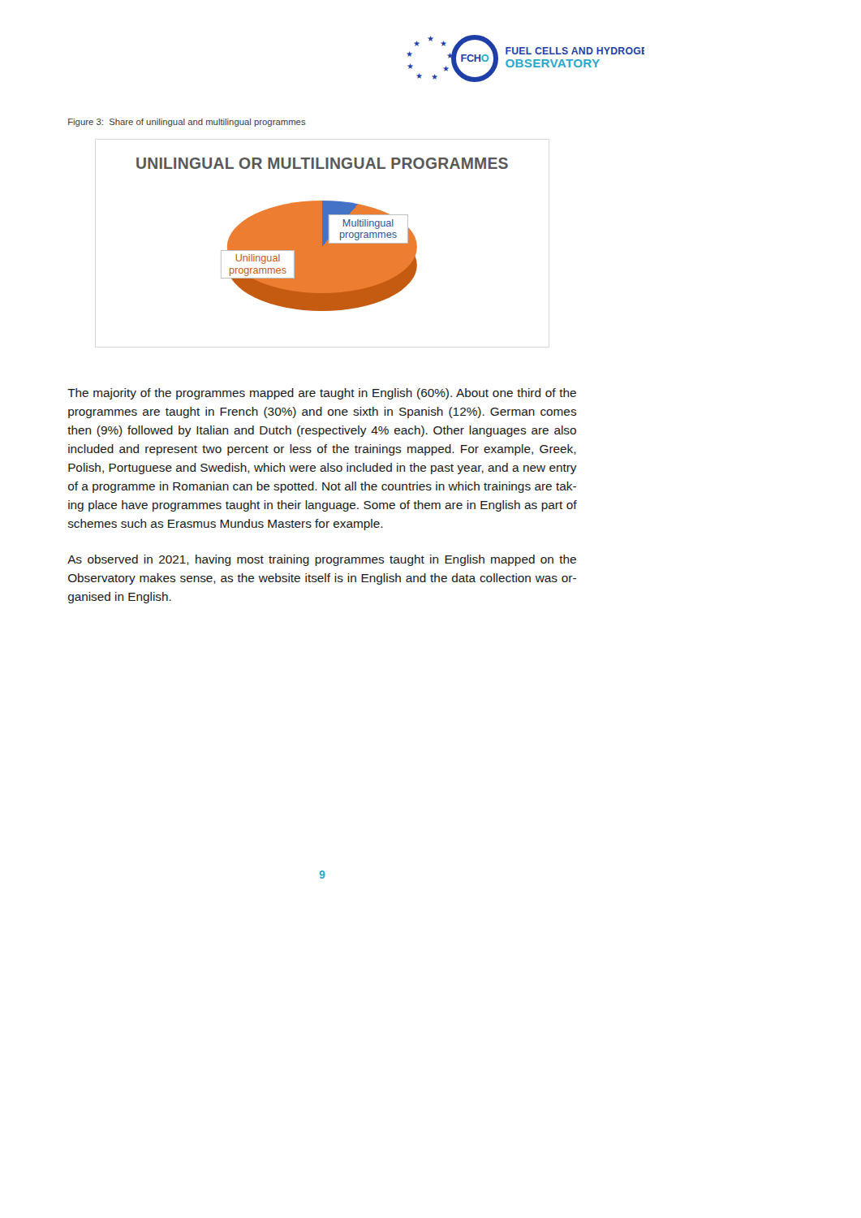★ ★ ★ ★ ★ ★ ★ ★ ★
FCHO
FUEL CELLS AND HYDROGEN
OBSERVATORY
Figure 3: Share of unilingual and multilingual programmes
UNILINGUAL OR MULTILINGUAL PROGRAMMES
Multilingual
programmes
Unilingual
programmes
The majority of the programmes mapped are taught in English (60%). About one third of the programmes are taught in French (30%) and one sixth in Spanish (12%). German comes then (9%) followed by Italian and Dutch (respectively 4% each). Other languages are also included and represent two percent or less of the trainings mapped. For example, Greek, Polish, Portuguese and Swedish, which were also included in the past year, and a new entry of a programme in Romanian can be spotted. Not all the countries in which trainings are taking place have programmes taught in their language. Some of them are in English as part of schemes such as Erasmus Mundus Masters for example.
As observed in 2021, having most training programmes taught in English mapped on the Observatory makes sense, as the website itself is in English and the data collection was organised in English.
9